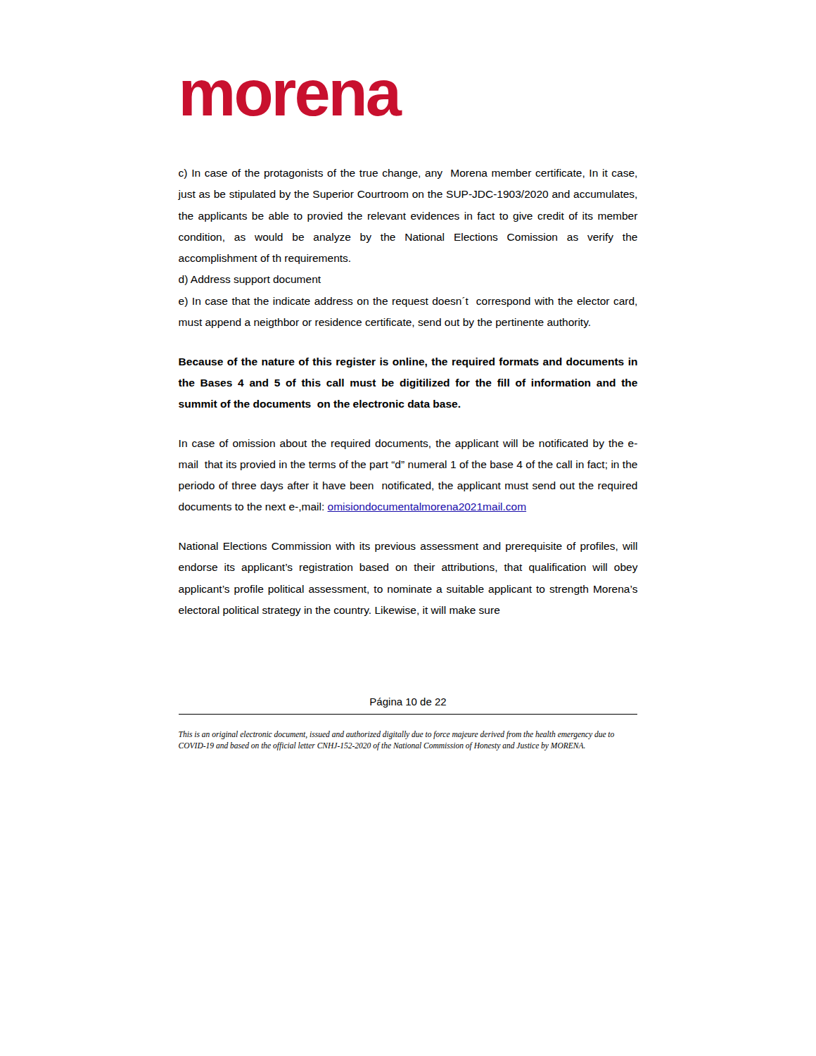morena
c) In case of the protagonists of the true change, any Morena member certificate, In it case, just as be stipulated by the Superior Courtroom on the SUP-JDC-1903/2020 and accumulates, the applicants be able to provied the relevant evidences in fact to give credit of its member condition, as would be analyze by the National Elections Comission as verify the accomplishment of th requirements.
d) Address support document
e) In case that the indicate address on the request doesn´t correspond with the elector card, must append a neigthbor or residence certificate, send out by the pertinente authority.
Because of the nature of this register is online, the required formats and documents in the Bases 4 and 5 of this call must be digitilized for the fill of information and the summit of the documents on the electronic data base.
In case of omission about the required documents, the applicant will be notificated by the e-mail that its provied in the terms of the part “d” numeral 1 of the base 4 of the call in fact; in the periodo of three days after it have been notificated, the applicant must send out the required documents to the next e-,mail: omisiondocumentalmorena2021mail.com
National Elections Commission with its previous assessment and prerequisite of profiles, will endorse its applicant’s registration based on their attributions, that qualification will obey applicant’s profile political assessment, to nominate a suitable applicant to strength Morena’s electoral political strategy in the country. Likewise, it will make sure
Página 10 de 22
This is an original electronic document, issued and authorized digitally due to force majeure derived from the health emergency due to COVID-19 and based on the official letter CNHJ-152-2020 of the National Commission of Honesty and Justice by MORENA.